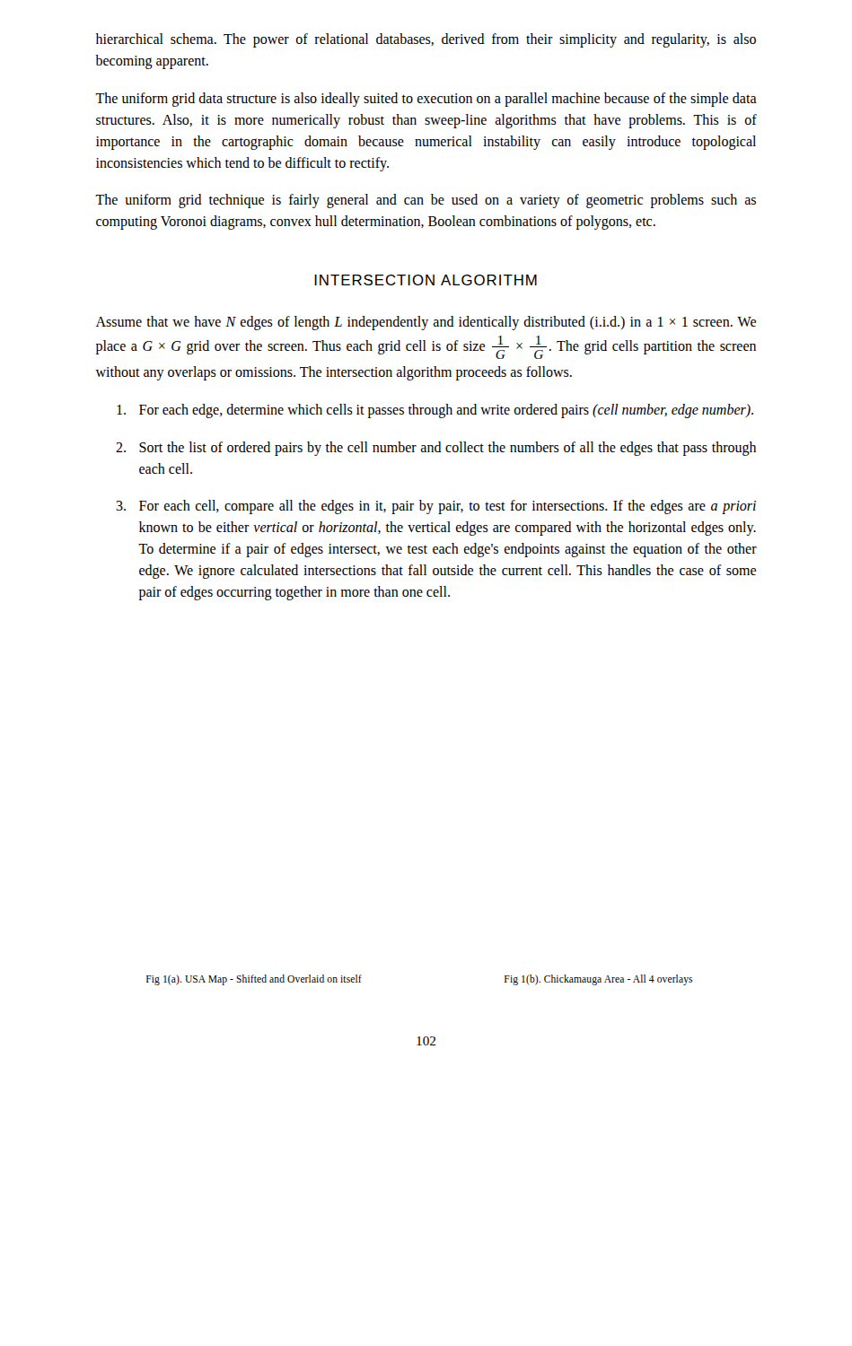hierarchical schema. The power of relational databases, derived from their simplicity and regularity, is also becoming apparent.
The uniform grid data structure is also ideally suited to execution on a parallel machine because of the simple data structures. Also, it is more numerically robust than sweep-line algorithms that have problems. This is of importance in the cartographic domain because numerical instability can easily introduce topological inconsistencies which tend to be difficult to rectify.
The uniform grid technique is fairly general and can be used on a variety of geometric problems such as computing Voronoi diagrams, convex hull determination, Boolean combinations of polygons, etc.
Intersection Algorithm
Assume that we have N edges of length L independently and identically distributed (i.i.d.) in a 1 × 1 screen. We place a G × G grid over the screen. Thus each grid cell is of size 1 G × 1 G. The grid cells partition the screen without any overlaps or omissions. The intersection algorithm proceeds as follows.
For each edge, determine which cells it passes through and write ordered pairs (cell number, edge number).
Sort the list of ordered pairs by the cell number and collect the numbers of all the edges that pass through each cell.
For each cell, compare all the edges in it, pair by pair, to test for intersections. If the edges are a priori known to be either vertical or horizontal, the vertical edges are compared with the horizontal edges only. To determine if a pair of edges intersect, we test each edge's endpoints against the equation of the other edge. We ignore calculated intersections that fall outside the current cell. This handles the case of some pair of edges occurring together in more than one cell.
Fig 1(a). USA Map - Shifted and Overlaid on itself
Fig 1(b). Chickamauga Area - All 4 overlays
102